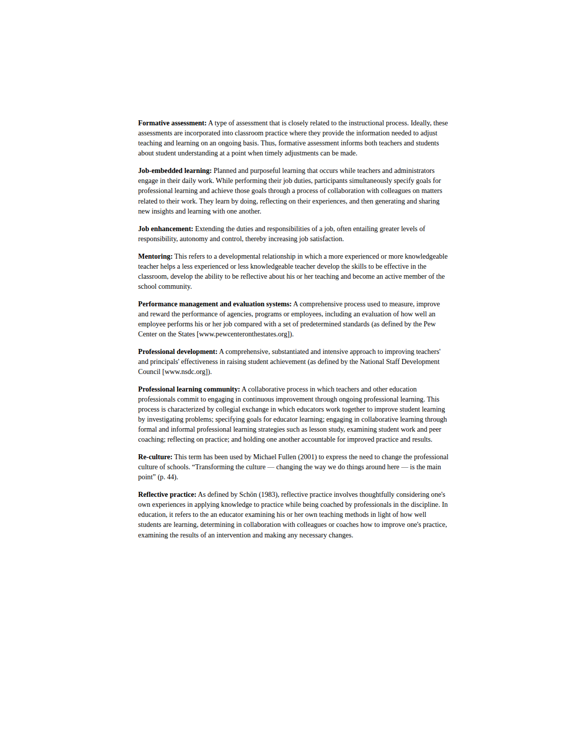Formative assessment: A type of assessment that is closely related to the instructional process. Ideally, these assessments are incorporated into classroom practice where they provide the information needed to adjust teaching and learning on an ongoing basis. Thus, formative assessment informs both teachers and students about student understanding at a point when timely adjustments can be made.
Job-embedded learning: Planned and purposeful learning that occurs while teachers and administrators engage in their daily work. While performing their job duties, participants simultaneously specify goals for professional learning and achieve those goals through a process of collaboration with colleagues on matters related to their work. They learn by doing, reflecting on their experiences, and then generating and sharing new insights and learning with one another.
Job enhancement: Extending the duties and responsibilities of a job, often entailing greater levels of responsibility, autonomy and control, thereby increasing job satisfaction.
Mentoring: This refers to a developmental relationship in which a more experienced or more knowledgeable teacher helps a less experienced or less knowledgeable teacher develop the skills to be effective in the classroom, develop the ability to be reflective about his or her teaching and become an active member of the school community.
Performance management and evaluation systems: A comprehensive process used to measure, improve and reward the performance of agencies, programs or employees, including an evaluation of how well an employee performs his or her job compared with a set of predetermined standards (as defined by the Pew Center on the States [www.pewcenteronthestates.org]).
Professional development: A comprehensive, substantiated and intensive approach to improving teachers' and principals' effectiveness in raising student achievement (as defined by the National Staff Development Council [www.nsdc.org]).
Professional learning community: A collaborative process in which teachers and other education professionals commit to engaging in continuous improvement through ongoing professional learning. This process is characterized by collegial exchange in which educators work together to improve student learning by investigating problems; specifying goals for educator learning; engaging in collaborative learning through formal and informal professional learning strategies such as lesson study, examining student work and peer coaching; reflecting on practice; and holding one another accountable for improved practice and results.
Re-culture: This term has been used by Michael Fullen (2001) to express the need to change the professional culture of schools. “Transforming the culture — changing the way we do things around here — is the main point” (p. 44).
Reflective practice: As defined by Schön (1983), reflective practice involves thoughtfully considering one's own experiences in applying knowledge to practice while being coached by professionals in the discipline. In education, it refers to the an educator examining his or her own teaching methods in light of how well students are learning, determining in collaboration with colleagues or coaches how to improve one's practice, examining the results of an intervention and making any necessary changes.